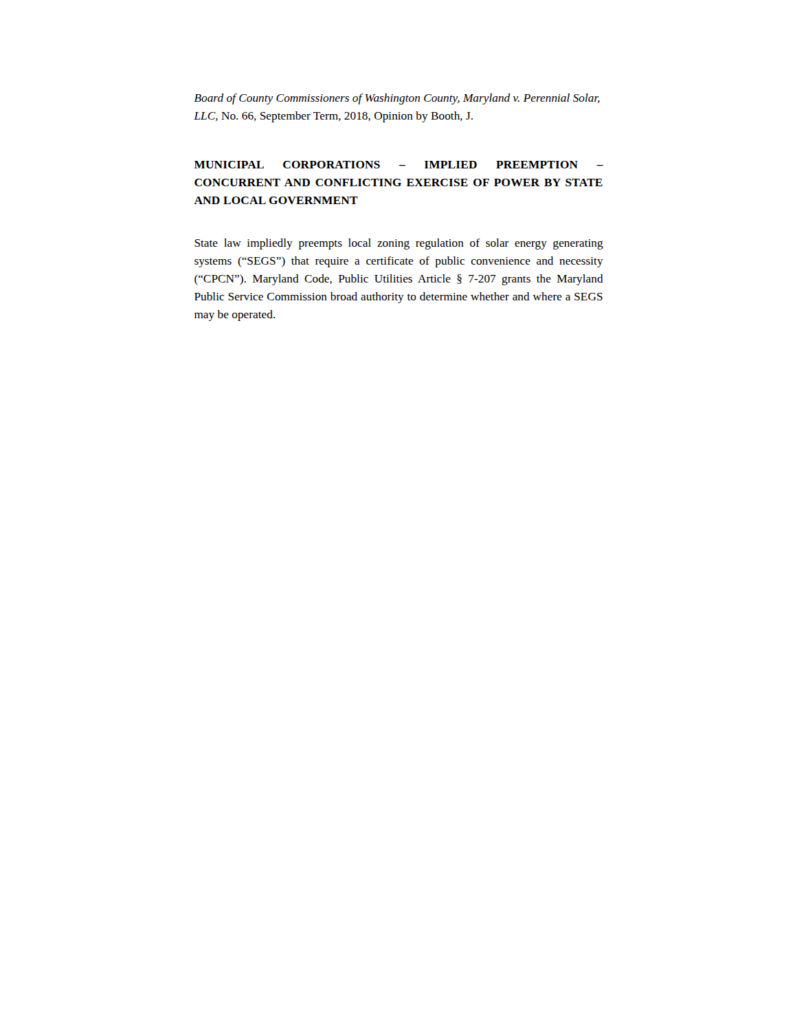Board of County Commissioners of Washington County, Maryland v. Perennial Solar, LLC, No. 66, September Term, 2018, Opinion by Booth, J.
Municipal Corporations – Implied Preemption – Concurrent and Conflicting Exercise of Power by State and Local Government
State law impliedly preempts local zoning regulation of solar energy generating systems (“SEGS”) that require a certificate of public convenience and necessity (“CPCN”). Maryland Code, Public Utilities Article § 7-207 grants the Maryland Public Service Commission broad authority to determine whether and where a SEGS may be operated.